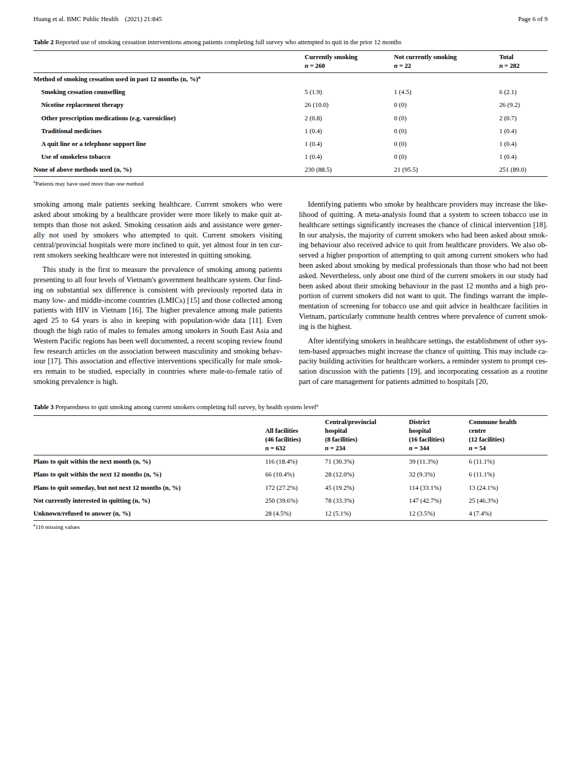Huang et al. BMC Public Health (2021) 21:845
Page 6 of 9
Table 2 Reported use of smoking cessation interventions among patients completing full survey who attempted to quit in the prior 12 months
| | Currently smoking n = 260 | Not currently smoking n = 22 | Total n = 282 |
| --- | --- | --- | --- |
| Method of smoking cessation used in past 12 months (n, %) a | | | |
| Smoking cessation counselling | 5 (1.9) | 1 (4.5) | 6 (2.1) |
| Nicotine replacement therapy | 26 (10.0) | 0 (0) | 26 (9.2) |
| Other prescription medications (e.g. varenicline) | 2 (0.8) | 0 (0) | 2 (0.7) |
| Traditional medicines | 1 (0.4) | 0 (0) | 1 (0.4) |
| A quit line or a telephone support line | 1 (0.4) | 0 (0) | 1 (0.4) |
| Use of smokeless tobacco | 1 (0.4) | 0 (0) | 1 (0.4) |
| None of above methods used (n, %) | 230 (88.5) | 21 (95.5) | 251 (89.0) |
aPatients may have used more than one method
smoking among male patients seeking healthcare. Current smokers who were asked about smoking by a healthcare provider were more likely to make quit attempts than those not asked. Smoking cessation aids and assistance were generally not used by smokers who attempted to quit. Current smokers visiting central/provincial hospitals were more inclined to quit, yet almost four in ten current smokers seeking healthcare were not interested in quitting smoking.
This study is the first to measure the prevalence of smoking among patients presenting to all four levels of Vietnam's government healthcare system. Our finding on substantial sex difference is consistent with previously reported data in many low- and middle-income countries (LMICs) [15] and those collected among patients with HIV in Vietnam [16]. The higher prevalence among male patients aged 25 to 64 years is also in keeping with population-wide data [11]. Even though the high ratio of males to females among smokers in South East Asia and Western Pacific regions has been well documented, a recent scoping review found few research articles on the association between masculinity and smoking behaviour [17]. This association and effective interventions specifically for male smokers remain to be studied, especially in countries where male-to-female ratio of smoking prevalence is high.
Identifying patients who smoke by healthcare providers may increase the likelihood of quitting. A meta-analysis found that a system to screen tobacco use in healthcare settings significantly increases the chance of clinical intervention [18]. In our analysis, the majority of current smokers who had been asked about smoking behaviour also received advice to quit from healthcare providers. We also observed a higher proportion of attempting to quit among current smokers who had been asked about smoking by medical professionals than those who had not been asked. Nevertheless, only about one third of the current smokers in our study had been asked about their smoking behaviour in the past 12 months and a high proportion of current smokers did not want to quit. The findings warrant the implementation of screening for tobacco use and quit advice in healthcare facilities in Vietnam, particularly commune health centres where prevalence of current smoking is the highest.
After identifying smokers in healthcare settings, the establishment of other system-based approaches might increase the chance of quitting. This may include capacity building activities for healthcare workers, a reminder system to prompt cessation discussion with the patients [19], and incorporating cessation as a routine part of care management for patients admitted to hospitals [20,
Table 3 Preparedness to quit smoking among current smokers completing full survey, by health system level a
| | All facilities (46 facilities) n = 632 | Central/provincial hospital (8 facilities) n = 234 | District hospital (16 facilities) n = 344 | Commune health centre (12 facilities) n = 54 |
| --- | --- | --- | --- | --- |
| Plans to quit within the next month (n, %) | 116 (18.4%) | 71 (30.3%) | 39 (11.3%) | 6 (11.1%) |
| Plans to quit within the next 12 months (n, %) | 66 (10.4%) | 28 (12.0%) | 32 (9.3%) | 6 (11.1%) |
| Plans to quit someday, but not next 12 months (n, %) | 172 (27.2%) | 45 (19.2%) | 114 (33.1%) | 13 (24.1%) |
| Not currently interested in quitting (n, %) | 250 (39.6%) | 78 (33.3%) | 147 (42.7%) | 25 (46.3%) |
| Unknown/refused to answer (n, %) | 28 (4.5%) | 12 (5.1%) | 12 (3.5%) | 4 (7.4%) |
a116 missing values